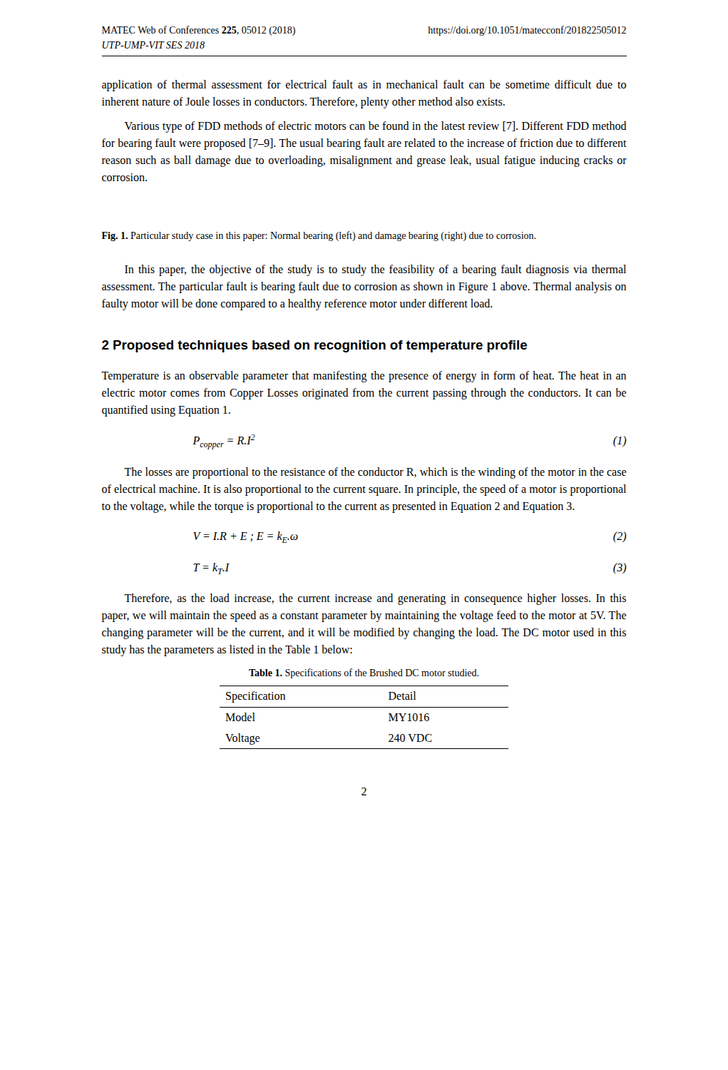MATEC Web of Conferences 225, 05012 (2018)
UTP-UMP-VIT SES 2018
https://doi.org/10.1051/matecconf/201822505012
application of thermal assessment for electrical fault as in mechanical fault can be sometime difficult due to inherent nature of Joule losses in conductors. Therefore, plenty other method also exists.
Various type of FDD methods of electric motors can be found in the latest review [7]. Different FDD method for bearing fault were proposed [7–9]. The usual bearing fault are related to the increase of friction due to different reason such as ball damage due to overloading, misalignment and grease leak, usual fatigue inducing cracks or corrosion.
Fig. 1. Particular study case in this paper: Normal bearing (left) and damage bearing (right) due to corrosion.
In this paper, the objective of the study is to study the feasibility of a bearing fault diagnosis via thermal assessment. The particular fault is bearing fault due to corrosion as shown in Figure 1 above. Thermal analysis on faulty motor will be done compared to a healthy reference motor under different load.
2 Proposed techniques based on recognition of temperature profile
Temperature is an observable parameter that manifesting the presence of energy in form of heat. The heat in an electric motor comes from Copper Losses originated from the current passing through the conductors. It can be quantified using Equation 1.
Pcopper = R.I2
(1)
The losses are proportional to the resistance of the conductor R, which is the winding of the motor in the case of electrical machine. It is also proportional to the current square. In principle, the speed of a motor is proportional to the voltage, while the torque is proportional to the current as presented in Equation 2 and Equation 3.
V = I.R + E ; E = kE.ω
(2)
T = kT.I
(3)
Therefore, as the load increase, the current increase and generating in consequence higher losses. In this paper, we will maintain the speed as a constant parameter by maintaining the voltage feed to the motor at 5V. The changing parameter will be the current, and it will be modified by changing the load. The DC motor used in this study has the parameters as listed in the Table 1 below:
Table 1. Specifications of the Brushed DC motor studied.
| Specification | Detail |
| --- | --- |
| Model | MY1016 |
| Voltage | 240 VDC |
2